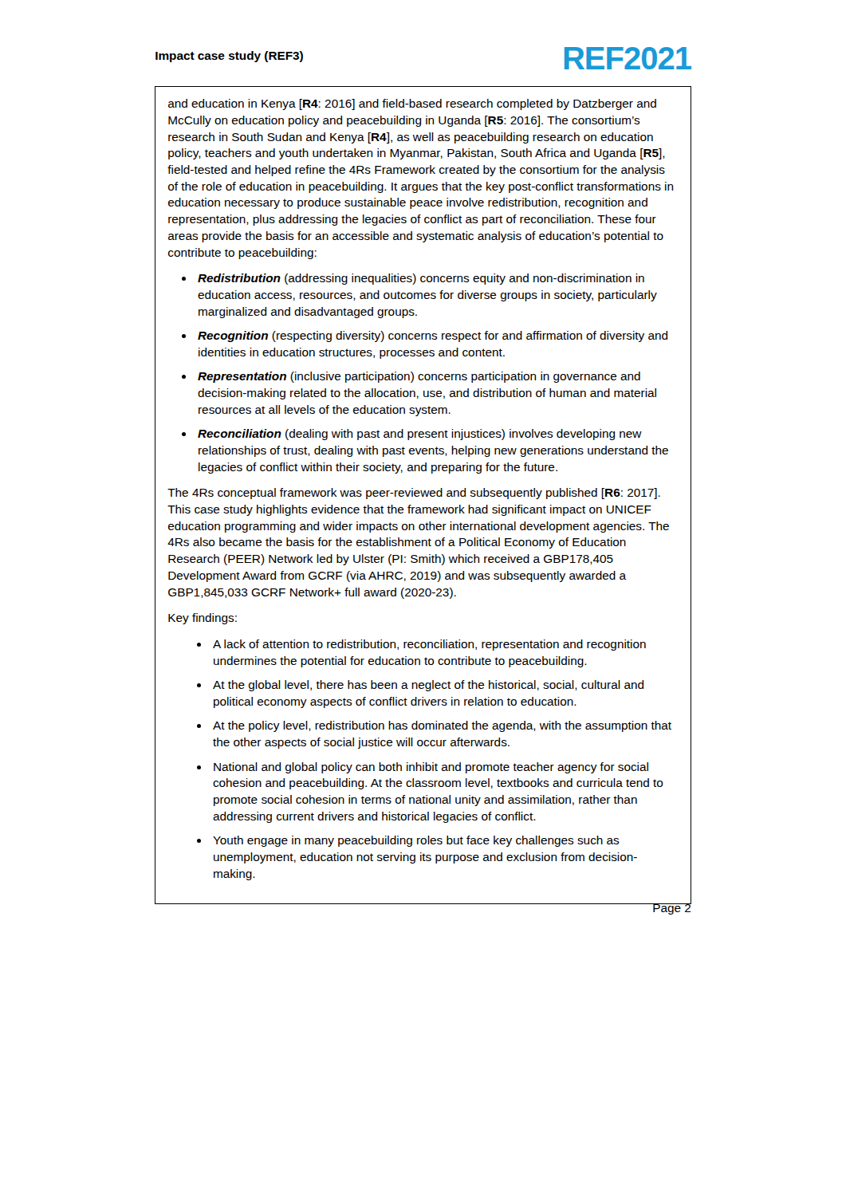Impact case study (REF3)
REF 2021
and education in Kenya [R4: 2016] and field-based research completed by Datzberger and McCully on education policy and peacebuilding in Uganda [R5: 2016]. The consortium’s research in South Sudan and Kenya [R4], as well as peacebuilding research on education policy, teachers and youth undertaken in Myanmar, Pakistan, South Africa and Uganda [R5], field-tested and helped refine the 4Rs Framework created by the consortium for the analysis of the role of education in peacebuilding. It argues that the key post-conflict transformations in education necessary to produce sustainable peace involve redistribution, recognition and representation, plus addressing the legacies of conflict as part of reconciliation. These four areas provide the basis for an accessible and systematic analysis of education’s potential to contribute to peacebuilding:
Redistribution (addressing inequalities) concerns equity and non-discrimination in education access, resources, and outcomes for diverse groups in society, particularly marginalized and disadvantaged groups.
Recognition (respecting diversity) concerns respect for and affirmation of diversity and identities in education structures, processes and content.
Representation (inclusive participation) concerns participation in governance and decision-making related to the allocation, use, and distribution of human and material resources at all levels of the education system.
Reconciliation (dealing with past and present injustices) involves developing new relationships of trust, dealing with past events, helping new generations understand the legacies of conflict within their society, and preparing for the future.
The 4Rs conceptual framework was peer-reviewed and subsequently published [R6: 2017]. This case study highlights evidence that the framework had significant impact on UNICEF education programming and wider impacts on other international development agencies. The 4Rs also became the basis for the establishment of a Political Economy of Education Research (PEER) Network led by Ulster (PI: Smith) which received a GBP178,405 Development Award from GCRF (via AHRC, 2019) and was subsequently awarded a GBP1,845,033 GCRF Network+ full award (2020-23).
Key findings:
A lack of attention to redistribution, reconciliation, representation and recognition undermines the potential for education to contribute to peacebuilding.
At the global level, there has been a neglect of the historical, social, cultural and political economy aspects of conflict drivers in relation to education.
At the policy level, redistribution has dominated the agenda, with the assumption that the other aspects of social justice will occur afterwards.
National and global policy can both inhibit and promote teacher agency for social cohesion and peacebuilding. At the classroom level, textbooks and curricula tend to promote social cohesion in terms of national unity and assimilation, rather than addressing current drivers and historical legacies of conflict.
Youth engage in many peacebuilding roles but face key challenges such as unemployment, education not serving its purpose and exclusion from decision-making.
Page 2